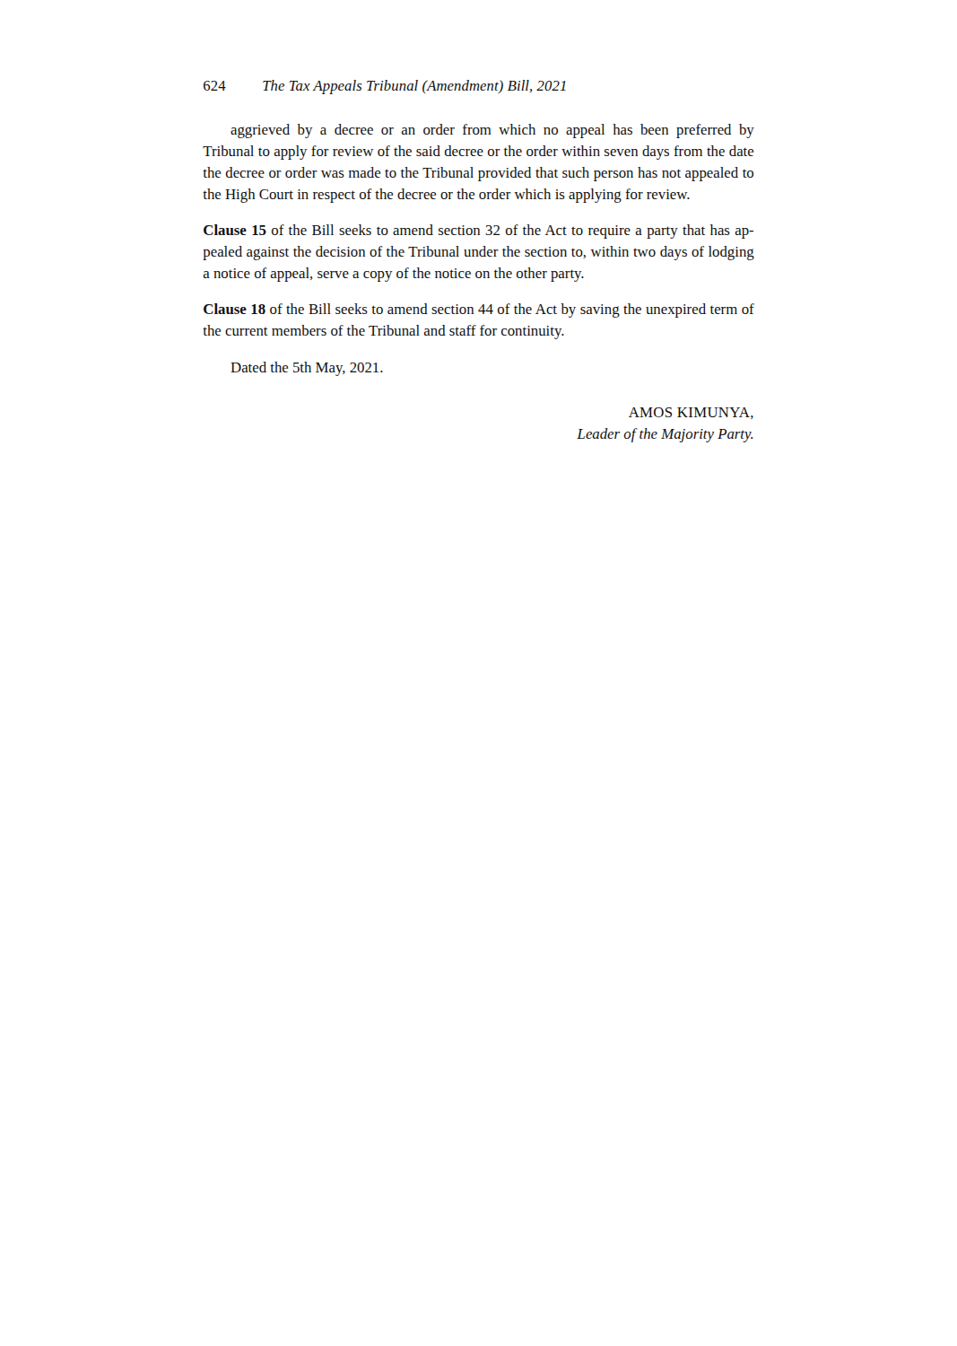624 The Tax Appeals Tribunal (Amendment) Bill, 2021
aggrieved by a decree or an order from which no appeal has been preferred by Tribunal to apply for review of the said decree or the order within seven days from the date the decree or order was made to the Tribunal provided that such person has not appealed to the High Court in respect of the decree or the order which is applying for review.
Clause 15 of the Bill seeks to amend section 32 of the Act to require a party that has appealed against the decision of the Tribunal under the section to, within two days of lodging a notice of appeal, serve a copy of the notice on the other party.
Clause 18 of the Bill seeks to amend section 44 of the Act by saving the unexpired term of the current members of the Tribunal and staff for continuity.
Dated the 5th May, 2021.
AMOS KIMUNYA,
Leader of the Majority Party.